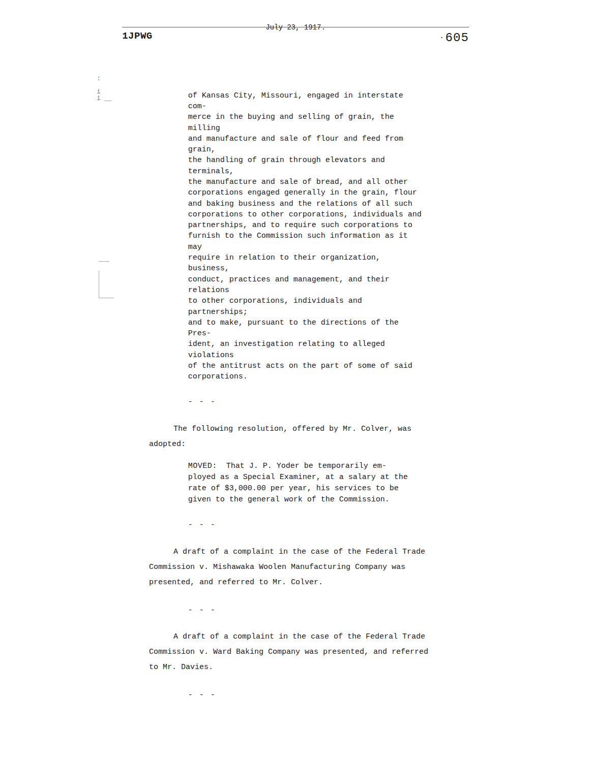1JPWG
July 23, 1917.
·605
: i i __
of Kansas City, Missouri, engaged in interstate com- merce in the buying and selling of grain, the milling and manufacture and sale of flour and feed from grain, the handling of grain through elevators and terminals, the manufacture and sale of bread, and all other corporations engaged generally in the grain, flour and baking business and the relations of all such corporations to other corporations, individuals and partnerships, and to require such corporations to furnish to the Commission such information as it may require in relation to their organization, business, conduct, practices and management, and their relations to other corporations, individuals and partnerships; and to make, pursuant to the directions of the Pres- ident, an investigation relating to alleged violations of the antitrust acts on the part of some of said corporations.
- - -
The following resolution, offered by Mr. Colver, was
adopted:
MOVED: That J. P. Yoder be temporarily em- ployed as a Special Examiner, at a salary at the rate of $3,000.00 per year, his services to be given to the general work of the Commission.
- - -
A draft of a complaint in the case of the Federal Trade
Commission v. Mishawaka Woolen Manufacturing Company was
presented, and referred to Mr. Colver.
- - -
A draft of a complaint in the case of the Federal Trade
Commission v. Ward Baking Company was presented, and referred
to Mr. Davies.
- - -